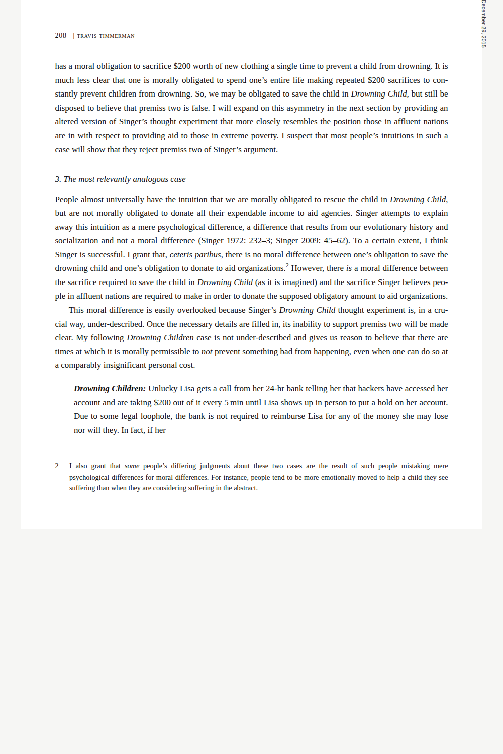Downloaded from http://analysis.oxfordjournals.org/ at Syracuse University on December 29, 2015
208| travis timmerman
has a moral obligation to sacrifice $200 worth of new clothing a single time to prevent a child from drowning. It is much less clear that one is morally obligated to spend one’s entire life making repeated $200 sacrifices to constantly prevent children from drowning. So, we may be obligated to save the child in Drowning Child, but still be disposed to believe that premiss two is false. I will expand on this asymmetry in the next section by providing an altered version of Singer’s thought experiment that more closely resembles the position those in affluent nations are in with respect to providing aid to those in extreme poverty. I suspect that most people’s intuitions in such a case will show that they reject premiss two of Singer’s argument.
3. The most relevantly analogous case
People almost universally have the intuition that we are morally obligated to rescue the child in Drowning Child, but are not morally obligated to donate all their expendable income to aid agencies. Singer attempts to explain away this intuition as a mere psychological difference, a difference that results from our evolutionary history and socialization and not a moral difference (Singer 1972: 232–3; Singer 2009: 45–62). To a certain extent, I think Singer is successful. I grant that, ceteris paribus, there is no moral difference between one’s obligation to save the drowning child and one’s obligation to donate to aid organizations.2 However, there is a moral difference between the sacrifice required to save the child in Drowning Child (as it is imagined) and the sacrifice Singer believes people in affluent nations are required to make in order to donate the supposed obligatory amount to aid organizations.
This moral difference is easily overlooked because Singer’s Drowning Child thought experiment is, in a crucial way, under-described. Once the necessary details are filled in, its inability to support premiss two will be made clear. My following Drowning Children case is not under-described and gives us reason to believe that there are times at which it is morally permissible to not prevent something bad from happening, even when one can do so at a comparably insignificant personal cost.
Drowning Children: Unlucky Lisa gets a call from her 24-hr bank telling her that hackers have accessed her account and are taking $200 out of it every 5 min until Lisa shows up in person to put a hold on her account. Due to some legal loophole, the bank is not required to reimburse Lisa for any of the money she may lose nor will they. In fact, if her
2 I also grant that some people’s differing judgments about these two cases are the result of such people mistaking mere psychological differences for moral differences. For instance, people tend to be more emotionally moved to help a child they see suffering than when they are considering suffering in the abstract.